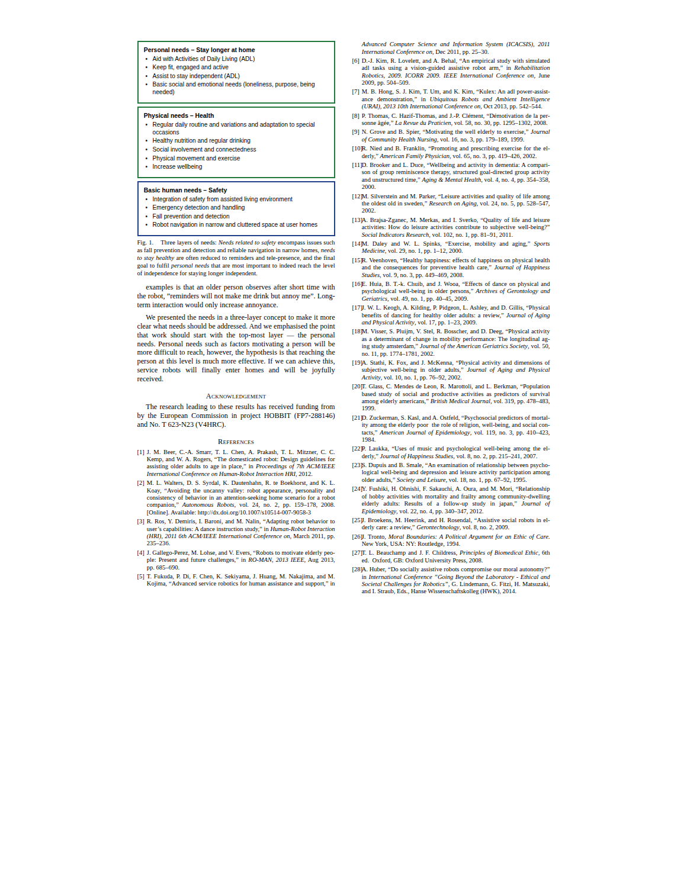Personal needs – Stay longer at home
Aid with Activities of Daily Living (ADL)
Keep fit, engaged and active
Assist to stay independent (ADL)
Basic social and emotional needs (loneliness, purpose, being needed)
Physical needs – Health
Regular daily routine and variations and adaptation to special occasions
Healthy nutrition and regular drinking
Social involvement and connectedness
Physical movement and exercise
Increase wellbeing
Basic human needs – Safety
Integration of safety from assisted living environment
Emergency detection and handling
Fall prevention and detection
Robot navigation in narrow and cluttered space at user homes
Fig. 1. Three layers of needs: Needs related to safety encompass issues such as fall prevention and detection and reliable navigation in narrow homes, needs to stay healthy are often reduced to reminders and tele-presence, and the final goal to fulfil personal needs that are most important to indeed reach the level of independence for staying longer independent.
examples is that an older person observes after short time with the robot, ”reminders will not make me drink but annoy me”. Long-term interaction would only increase annoyance.
We presented the needs in a three-layer concept to make it more clear what needs should be addressed. And we emphasised the point that work should start with the top-most layer — the personal needs. Personal needs such as factors motivating a person will be more difficult to reach, however, the hypothesis is that reaching the person at this level is much more effective. If we can achieve this, service robots will finally enter homes and will be joyfully received.
Acknowledgement
The research leading to these results has received funding from by the European Commission in project HOBBIT (FP7-288146) and No. T 623-N23 (V4HRC).
References
[1] J. M. Beer, C.-A. Smarr, T. L. Chen, A. Prakash, T. L. Mitzner, C. C. Kemp, and W. A. Rogers, “The domesticated robot: Design guidelines for assisting older adults to age in place,” in Proceedings of 7th ACM/IEEE International Conference on Human-Robot Interaction HRI, 2012.
[2] M. L. Walters, D. S. Syrdal, K. Dautenhahn, R. te Boekhorst, and K. L. Koay, “Avoiding the uncanny valley: robot appearance, personality and consistency of behavior in an attention-seeking home scenario for a robot companion,” Autonomous Robots, vol. 24, no. 2, pp. 159–178, 2008. [Online]. Available: http://dx.doi.org/10.1007/s10514-007-9058-3
[3] R. Ros, Y. Demiris, I. Baroni, and M. Nalin, “Adapting robot behavior to user’s capabilities: A dance instruction study,” in Human-Robot Interaction (HRI), 2011 6th ACM/IEEE International Conference on, March 2011, pp. 235–236.
[4] J. Gallego-Perez, M. Lohse, and V. Evers, “Robots to motivate elderly people: Present and future challenges,” in RO-MAN, 2013 IEEE, Aug 2013, pp. 685–690.
[5] T. Fukuda, P. Di, F. Chen, K. Sekiyama, J. Huang, M. Nakajima, and M. Kojima, “Advanced service robotics for human assistance and support,” in Advanced Computer Science and Information System (ICACSIS), 2011 International Conference on, Dec 2011, pp. 25–30.
[6] D.-J. Kim, R. Lovelett, and A. Behal, “An empirical study with simulated adl tasks using a vision-guided assistive robot arm,” in Rehabilitation Robotics, 2009. ICORR 2009. IEEE International Conference on, June 2009, pp. 504–509.
[7] M. B. Hong, S. J. Kim, T. Um, and K. Kim, “Kulex: An adl power-assistance demonstration,” in Ubiquitous Robots and Ambient Intelligence (URAI), 2013 10th International Conference on, Oct 2013, pp. 542–544.
[8] P. Thomas, C. Hazif-Thomas, and J.-P. Clément, “Démotivation de la personne âgée,” La Revue du Praticien, vol. 58, no. 30, pp. 1295–1302, 2008.
[9] N. Grove and B. Spier, “Motivating the well elderly to exercise,” Journal of Community Health Nursing, vol. 16, no. 3, pp. 179–189, 1999.
[10] R. Nied and B. Franklin, “Promoting and prescribing exercise for the elderly,” American Family Physician, vol. 65, no. 3, pp. 419–426, 2002.
[11] D. Brooker and L. Duce, “Wellbeing and activity in dementia: A comparison of group reminiscence therapy, structured goal-directed group activity and unstructured time,” Aging & Mental Health, vol. 4, no. 4, pp. 354–358, 2000.
[12] M. Silverstein and M. Parker, “Leisure activities and quality of life among the oldest old in sweden,” Research on Aging, vol. 24, no. 5, pp. 528–547, 2002.
[13] A. Brajsa-Zganec, M. Merkas, and I. Sverko, “Quality of life and leisure activities: How do leisure activities contribute to subjective well-being?” Social Indicators Research, vol. 102, no. 1, pp. 81–91, 2011.
[14] M. Daley and W. L. Spinks, “Exercise, mobility and aging,” Sports Medicine, vol. 29, no. 1, pp. 1–12, 2000.
[15] R. Veenhoven, “Healthy happiness: effects of happiness on physical health and the consequences for preventive health care,” Journal of Happiness Studies, vol. 9, no. 3, pp. 449–469, 2008.
[16] E. Huia, B. T.-k. Chuib, and J. Wooa, “Effects of dance on physical and psychological well-being in older persons,” Archives of Gerontology and Geriatrics, vol. 49, no. 1, pp. 40–45, 2009.
[17] J. W. L. Keogh, A. Kilding, P. Pidgeon, L. Ashley, and D. Gillis, “Physical benefits of dancing for healthy older adults: a review,” Journal of Aging and Physical Activity, vol. 17, pp. 1–23, 2009.
[18] M. Visser, S. Pluijm, V. Stel, R. Bosscher, and D. Deeg, “Physical activity as a determinant of change in mobility performance: The longitudinal aging study amsterdam,” Journal of the American Geriatrics Society, vol. 50, no. 11, pp. 1774–1781, 2002.
[19] A. Stathi, K. Fox, and J. McKenna, “Physical activity and dimensions of subjective well-being in older adults,” Journal of Aging and Physical Activity, vol. 10, no. 1, pp. 76–92, 2002.
[20] T. Glass, C. Mendes de Leon, R. Marottoli, and L. Berkman, “Population based study of social and productive activities as predictors of survival among elderly americans,” British Medical Journal, vol. 319, pp. 478–483, 1999.
[21] D. Zuckerman, S. Kasl, and A. Ostfeld, “Psychosocial predictors of mortality among the elderly poor the role of religion, well-being, and social contacts,” American Journal of Epidemiology, vol. 119, no. 3, pp. 410–423, 1984.
[22] P. Laukka, “Uses of music and psychological well-being among the elderly,” Journal of Happiness Studies, vol. 8, no. 2, pp. 215–241, 2007.
[23] S. Dupuis and B. Smale, “An examination of relationship between psychological well-being and depression and leisure activity participation among older adults,” Society and Leisure, vol. 18, no. 1, pp. 67–92, 1995.
[24] Y. Fushiki, H. Ohnishi, F. Sakauchi, A. Oura, and M. Mori, “Relationship of hobby activities with mortality and frailty among community-dwelling elderly adults: Results of a follow-up study in japan,” Journal of Epidemiology, vol. 22, no. 4, pp. 340–347, 2012.
[25] J. Broekens, M. Heerink, and H. Rosendal, “Assistive social robots in elderly care: a review,” Gerontechnology, vol. 8, no. 2, 2009.
[26] J. Tronto, Moral Boundaries: A Political Argument for an Ethic of Care. New York, USA: NY: Routledge, 1994.
[27] T. L. Beauchamp and J. F. Childress, Principles of Biomedical Ethic, 6th ed. Oxford, GB: Oxford University Press, 2008.
[28] A. Huber, “Do socially assistive robots compromise our moral autonomy?” in International Conference ”Going Beyond the Laboratory - Ethical and Societal Challenges for Robotics”, G. Lindemann, G. Fitzi, H. Matsuzaki, and I. Straub, Eds., Hanse Wissenschaftskolleg (HWK), 2014.